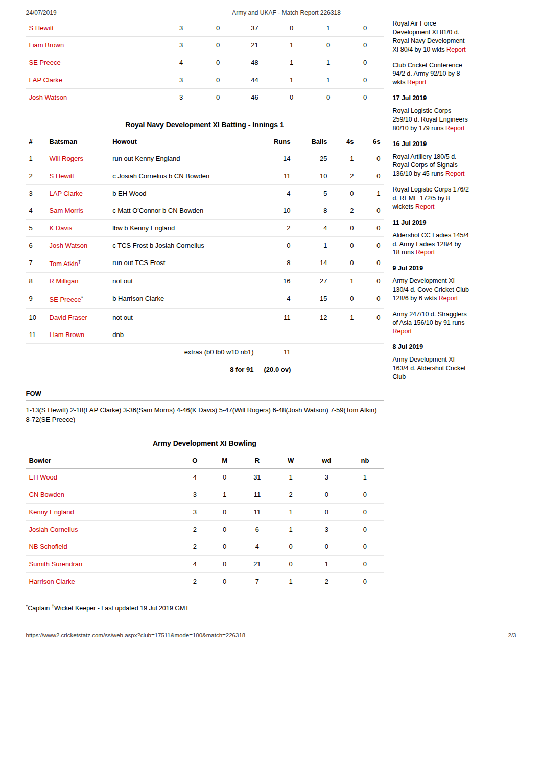24/07/2019
Army and UKAF - Match Report 226318
| S Hewitt | 3 | 0 | 37 | 0 | 1 | 0 |
| Liam Brown | 3 | 0 | 21 | 1 | 0 | 0 |
| SE Preece | 4 | 0 | 48 | 1 | 1 | 0 |
| LAP Clarke | 3 | 0 | 44 | 1 | 1 | 0 |
| Josh Watson | 3 | 0 | 46 | 0 | 0 | 0 |
Royal Navy Development XI Batting - Innings 1
| # | Batsman | Howout | Runs | Balls | 4s | 6s |
| --- | --- | --- | --- | --- | --- | --- |
| 1 | Will Rogers | run out Kenny England | 14 | 25 | 1 | 0 |
| 2 | S Hewitt | c Josiah Cornelius b CN Bowden | 11 | 10 | 2 | 0 |
| 3 | LAP Clarke | b EH Wood | 4 | 5 | 0 | 1 |
| 4 | Sam Morris | c Matt O'Connor b CN Bowden | 10 | 8 | 2 | 0 |
| 5 | K Davis | lbw b Kenny England | 2 | 4 | 0 | 0 |
| 6 | Josh Watson | c TCS Frost b Josiah Cornelius | 0 | 1 | 0 | 0 |
| 7 | Tom Atkin † | run out TCS Frost | 8 | 14 | 0 | 0 |
| 8 | R Milligan | not out | 16 | 27 | 1 | 0 |
| 9 | SE Preece * | b Harrison Clarke | 4 | 15 | 0 | 0 |
| 10 | David Fraser | not out | 11 | 12 | 1 | 0 |
| 11 | Liam Brown | dnb | | | | |
| | | extras (b0 lb0 w10 nb1) | 11 | | | |
| | | 8 for 91 | (20.0 ov) |
FOW
1-13(S Hewitt) 2-18(LAP Clarke) 3-36(Sam Morris) 4-46(K Davis) 5-47(Will Rogers) 6-48(Josh Watson) 7-59(Tom Atkin) 8-72(SE Preece)
Army Development XI Bowling
| Bowler | O | M | R | W | wd | nb |
| --- | --- | --- | --- | --- | --- | --- |
| EH Wood | 4 | 0 | 31 | 1 | 3 | 1 |
| CN Bowden | 3 | 1 | 11 | 2 | 0 | 0 |
| Kenny England | 3 | 0 | 11 | 1 | 0 | 0 |
| Josiah Cornelius | 2 | 0 | 6 | 1 | 3 | 0 |
| NB Schofield | 2 | 0 | 4 | 0 | 0 | 0 |
| Sumith Surendran | 4 | 0 | 21 | 0 | 1 | 0 |
| Harrison Clarke | 2 | 0 | 7 | 1 | 2 | 0 |
*Captain †Wicket Keeper - Last updated 19 Jul 2019 GMT
Royal Air Force Development XI 81/0 d. Royal Navy Development XI 80/4 by 10 wkts Report
Club Cricket Conference 94/2 d. Army 92/10 by 8 wkts Report
17 Jul 2019
Royal Logistic Corps 259/10 d. Royal Engineers 80/10 by 179 runs Report
16 Jul 2019
Royal Artillery 180/5 d. Royal Corps of Signals 136/10 by 45 runs Report
Royal Logistic Corps 176/2 d. REME 172/5 by 8 wickets Report
11 Jul 2019
Aldershot CC Ladies 145/4 d. Army Ladies 128/4 by 18 runs Report
9 Jul 2019
Army Development XI 130/4 d. Cove Cricket Club 128/6 by 6 wkts Report
Army 247/10 d. Stragglers of Asia 156/10 by 91 runs Report
8 Jul 2019
Army Development XI 163/4 d. Aldershot Cricket Club
https://www2.cricketstatz.com/ss/web.aspx?club=17511&mode=100&match=226318
2/3